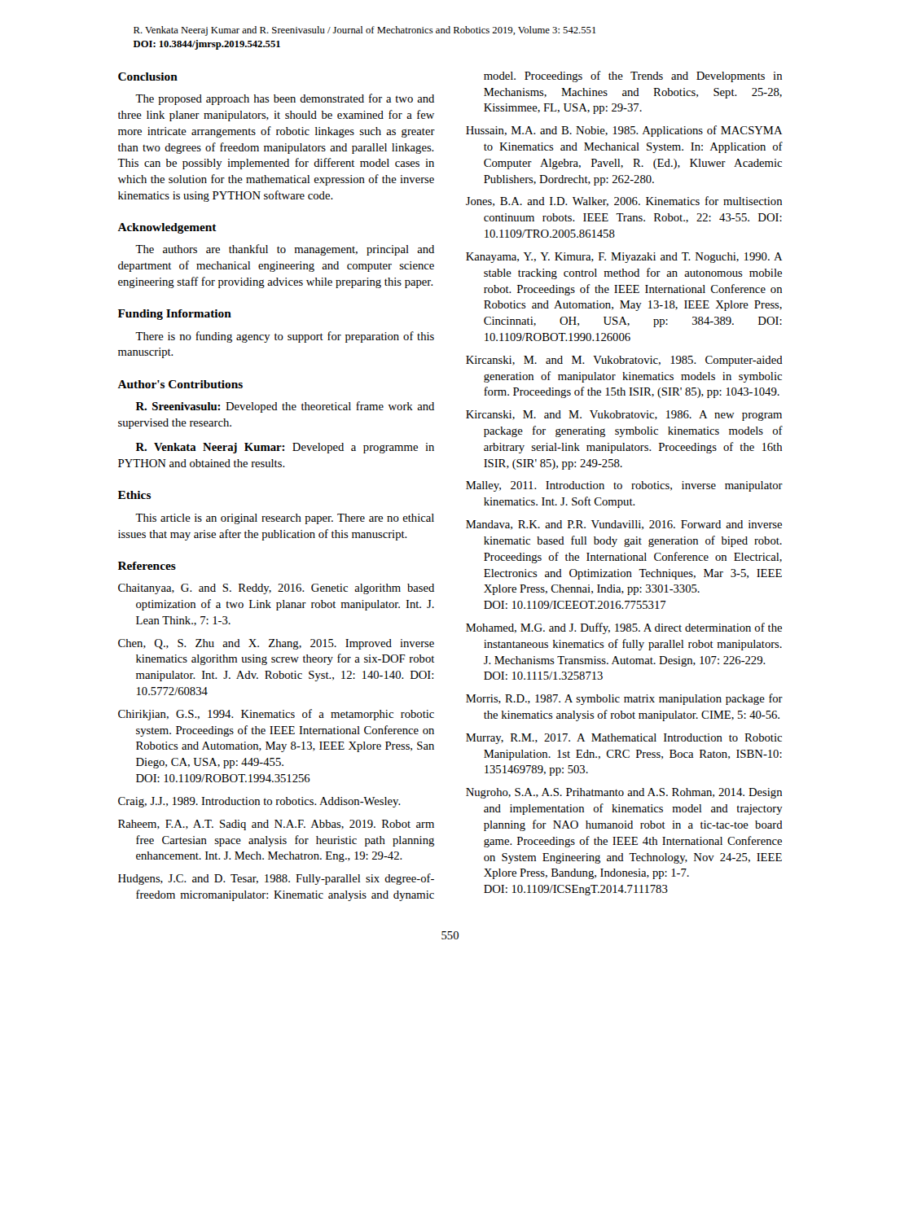R. Venkata Neeraj Kumar and R. Sreenivasulu / Journal of Mechatronics and Robotics 2019, Volume 3: 542.551
DOI: 10.3844/jmrsp.2019.542.551
Conclusion
The proposed approach has been demonstrated for a two and three link planer manipulators, it should be examined for a few more intricate arrangements of robotic linkages such as greater than two degrees of freedom manipulators and parallel linkages. This can be possibly implemented for different model cases in which the solution for the mathematical expression of the inverse kinematics is using PYTHON software code.
Acknowledgement
The authors are thankful to management, principal and department of mechanical engineering and computer science engineering staff for providing advices while preparing this paper.
Funding Information
There is no funding agency to support for preparation of this manuscript.
Author's Contributions
R. Sreenivasulu: Developed the theoretical frame work and supervised the research.
R. Venkata Neeraj Kumar: Developed a programme in PYTHON and obtained the results.
Ethics
This article is an original research paper. There are no ethical issues that may arise after the publication of this manuscript.
References
Chaitanyaa, G. and S. Reddy, 2016. Genetic algorithm based optimization of a two Link planar robot manipulator. Int. J. Lean Think., 7: 1-3.
Chen, Q., S. Zhu and X. Zhang, 2015. Improved inverse kinematics algorithm using screw theory for a six-DOF robot manipulator. Int. J. Adv. Robotic Syst., 12: 140-140. DOI: 10.5772/60834
Chirikjian, G.S., 1994. Kinematics of a metamorphic robotic system. Proceedings of the IEEE International Conference on Robotics and Automation, May 8-13, IEEE Xplore Press, San Diego, CA, USA, pp: 449-455.
DOI: 10.1109/ROBOT.1994.351256
Craig, J.J., 1989. Introduction to robotics. Addison-Wesley.
Raheem, F.A., A.T. Sadiq and N.A.F. Abbas, 2019. Robot arm free Cartesian space analysis for heuristic path planning enhancement. Int. J. Mech. Mechatron. Eng., 19: 29-42.
Hudgens, J.C. and D. Tesar, 1988. Fully-parallel six degree-of-freedom micromanipulator: Kinematic analysis and dynamic model. Proceedings of the Trends and Developments in Mechanisms, Machines and Robotics, Sept. 25-28, Kissimmee, FL, USA, pp: 29-37.
Hussain, M.A. and B. Nobie, 1985. Applications of MACSYMA to Kinematics and Mechanical System. In: Application of Computer Algebra, Pavell, R. (Ed.), Kluwer Academic Publishers, Dordrecht, pp: 262-280.
Jones, B.A. and I.D. Walker, 2006. Kinematics for multisection continuum robots. IEEE Trans. Robot., 22: 43-55. DOI: 10.1109/TRO.2005.861458
Kanayama, Y., Y. Kimura, F. Miyazaki and T. Noguchi, 1990. A stable tracking control method for an autonomous mobile robot. Proceedings of the IEEE International Conference on Robotics and Automation, May 13-18, IEEE Xplore Press, Cincinnati, OH, USA, pp: 384-389. DOI: 10.1109/ROBOT.1990.126006
Kircanski, M. and M. Vukobratovic, 1985. Computer-aided generation of manipulator kinematics models in symbolic form. Proceedings of the 15th ISIR, (SIR' 85), pp: 1043-1049.
Kircanski, M. and M. Vukobratovic, 1986. A new program package for generating symbolic kinematics models of arbitrary serial-link manipulators. Proceedings of the 16th ISIR, (SIR' 85), pp: 249-258.
Malley, 2011. Introduction to robotics, inverse manipulator kinematics. Int. J. Soft Comput.
Mandava, R.K. and P.R. Vundavilli, 2016. Forward and inverse kinematic based full body gait generation of biped robot. Proceedings of the International Conference on Electrical, Electronics and Optimization Techniques, Mar 3-5, IEEE Xplore Press, Chennai, India, pp: 3301-3305.
DOI: 10.1109/ICEEOT.2016.7755317
Mohamed, M.G. and J. Duffy, 1985. A direct determination of the instantaneous kinematics of fully parallel robot manipulators. J. Mechanisms Transmiss. Automat. Design, 107: 226-229.
DOI: 10.1115/1.3258713
Morris, R.D., 1987. A symbolic matrix manipulation package for the kinematics analysis of robot manipulator. CIME, 5: 40-56.
Murray, R.M., 2017. A Mathematical Introduction to Robotic Manipulation. 1st Edn., CRC Press, Boca Raton, ISBN-10: 1351469789, pp: 503.
Nugroho, S.A., A.S. Prihatmanto and A.S. Rohman, 2014. Design and implementation of kinematics model and trajectory planning for NAO humanoid robot in a tic-tac-toe board game. Proceedings of the IEEE 4th International Conference on System Engineering and Technology, Nov 24-25, IEEE Xplore Press, Bandung, Indonesia, pp: 1-7.
DOI: 10.1109/ICSEngT.2014.7111783
550